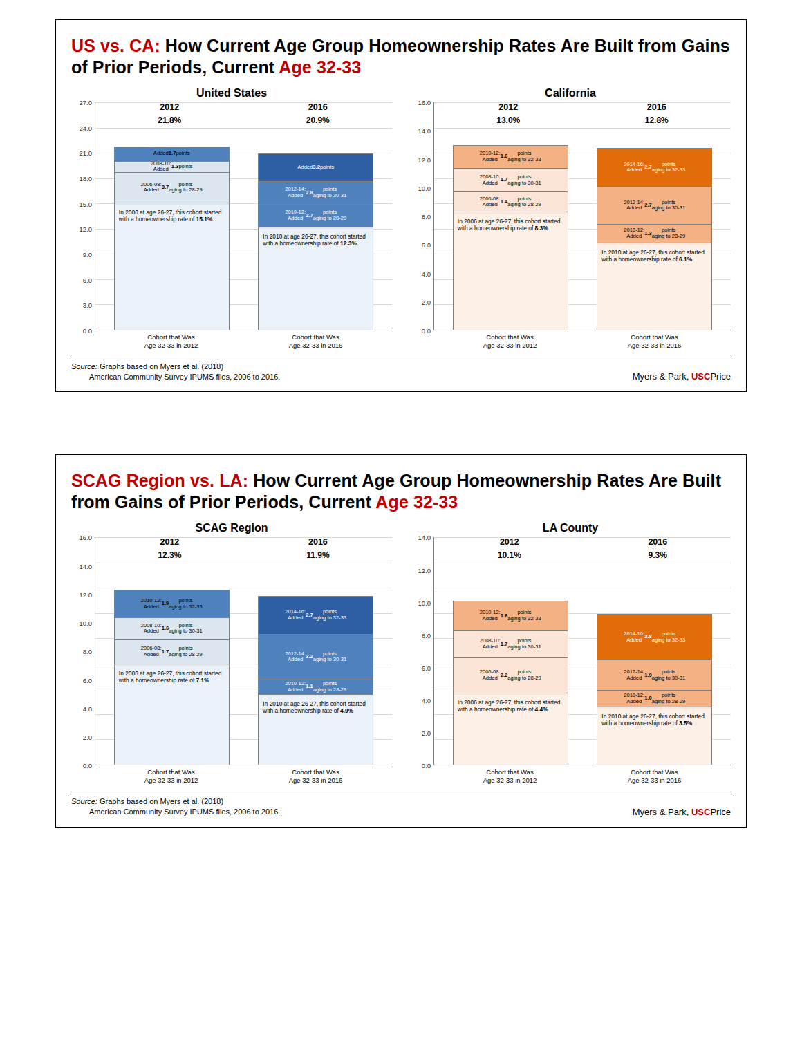US vs. CA: How Current Age Group Homeownership Rates Are Built from Gains of Prior Periods, Current Age 32-33
United States
27.0 24.0 21.0 18.0 15.0 12.0 9.0 6.0 3.0 0.0
201221.8%
201620.9%
Added 1.7 points
2008-10:
Added 1.3 points
2006-08:
Added 3.7 points
aging to 28-29
In 2006 at age 26-27, this cohort started with a homeownership rate of 15.1%
Added 3.2 points
2012-14:
Added 2.8 points
aging to 30-31
2010-12:
Added 2.7 points
aging to 28-29
In 2010 at age 26-27, this cohort started with a homeownership rate of 12.3%
Cohort that Was
Age 32-33 in 2012
Cohort that Was
Age 32-33 in 2016
California
16.0 14.0 12.0 10.0 8.0 6.0 4.0 2.0 0.0
201213.0%
201612.8%
2010-12:
Added 1.6 points
aging to 32-33
2008-10:
Added 1.7 points
aging to 30-31
2006-08:
Added 1.4 points
aging to 28-29
In 2006 at age 26-27, this cohort started with a homeownership rate of 8.3%
2014-16:
Added 2.7 points
aging to 32-33
2012-14:
Added 2.7 points
aging to 30-31
2010-12:
Added 1.3 points
aging to 28-29
In 2010 at age 26-27, this cohort started with a homeownership rate of 6.1%
Cohort that Was
Age 32-33 in 2012
Cohort that Was
Age 32-33 in 2016
Source: Graphs based on Myers et al. (2018) American Community Survey IPUMS files, 2006 to 2016.
Myers & Park, USCPrice
SCAG Region vs. LA: How Current Age Group Homeownership Rates Are Built from Gains of Prior Periods, Current Age 32-33
SCAG Region
16.0 14.0 12.0 10.0 8.0 6.0 4.0 2.0 0.0
201212.3%
201611.9%
2010-12:
Added 1.9 points
aging to 32-33
2008-10:
Added 1.6 points
aging to 30-31
2006-08:
Added 1.7 points
aging to 28-29
In 2006 at age 26-27, this cohort started with a homeownership rate of 7.1%
2014-16:
Added 2.7 points
aging to 32-33
2012-14:
Added 3.2 points
aging to 30-31
2010-12:
Added 1.1 points
aging to 28-29
In 2010 at age 26-27, this cohort started with a homeownership rate of 4.9%
Cohort that Was
Age 32-33 in 2012
Cohort that Was
Age 32-33 in 2016
LA County
14.0 12.0 10.0 8.0 6.0 4.0 2.0 0.0
201210.1%
20169.3%
2010-12:
Added 1.8 points
aging to 32-33
2008-10:
Added 1.7 points
aging to 30-31
2006-08:
Added 2.2 points
aging to 28-29
In 2006 at age 26-27, this cohort started with a homeownership rate of 4.4%
2014-16:
Added 2.8 points
aging to 32-33
2012-14:
Added 1.9 points
aging to 30-31
2010-12:
Added 1.0 points
aging to 28-29
In 2010 at age 26-27, this cohort started with a homeownership rate of 3.5%
Cohort that Was
Age 32-33 in 2012
Cohort that Was
Age 32-33 in 2016
Source: Graphs based on Myers et al. (2018) American Community Survey IPUMS files, 2006 to 2016.
Myers & Park, USCPrice